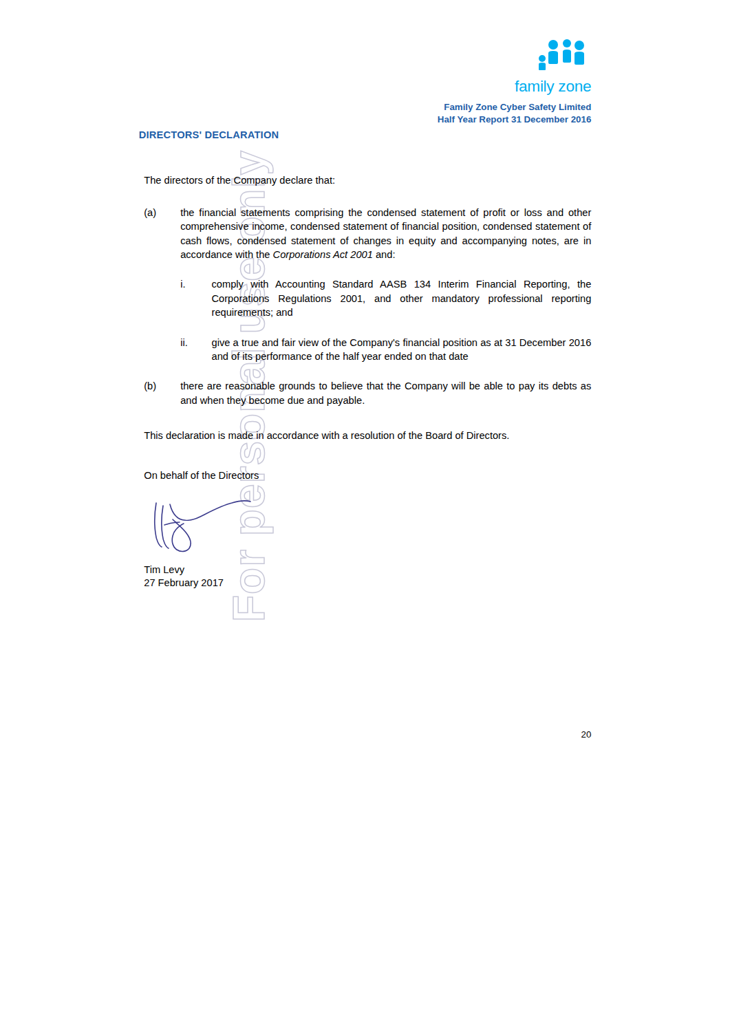For personal use only
family zone
Family Zone Cyber Safety Limited
Half Year Report 31 December 2016
DIRECTORS' DECLARATION
The directors of the Company declare that:
(a)
the financial statements comprising the condensed statement of profit or loss and other comprehensive income, condensed statement of financial position, condensed statement of cash flows, condensed statement of changes in equity and accompanying notes, are in accordance with the Corporations Act 2001 and:
i.
comply with Accounting Standard AASB 134 Interim Financial Reporting, the Corporations Regulations 2001, and other mandatory professional reporting requirements; and
ii.
give a true and fair view of the Company's financial position as at 31 December 2016 and of its performance of the half year ended on that date
(b)
there are reasonable grounds to believe that the Company will be able to pay its debts as and when they become due and payable.
This declaration is made in accordance with a resolution of the Board of Directors.
On behalf of the Directors
Tim Levy
27 February 2017
20